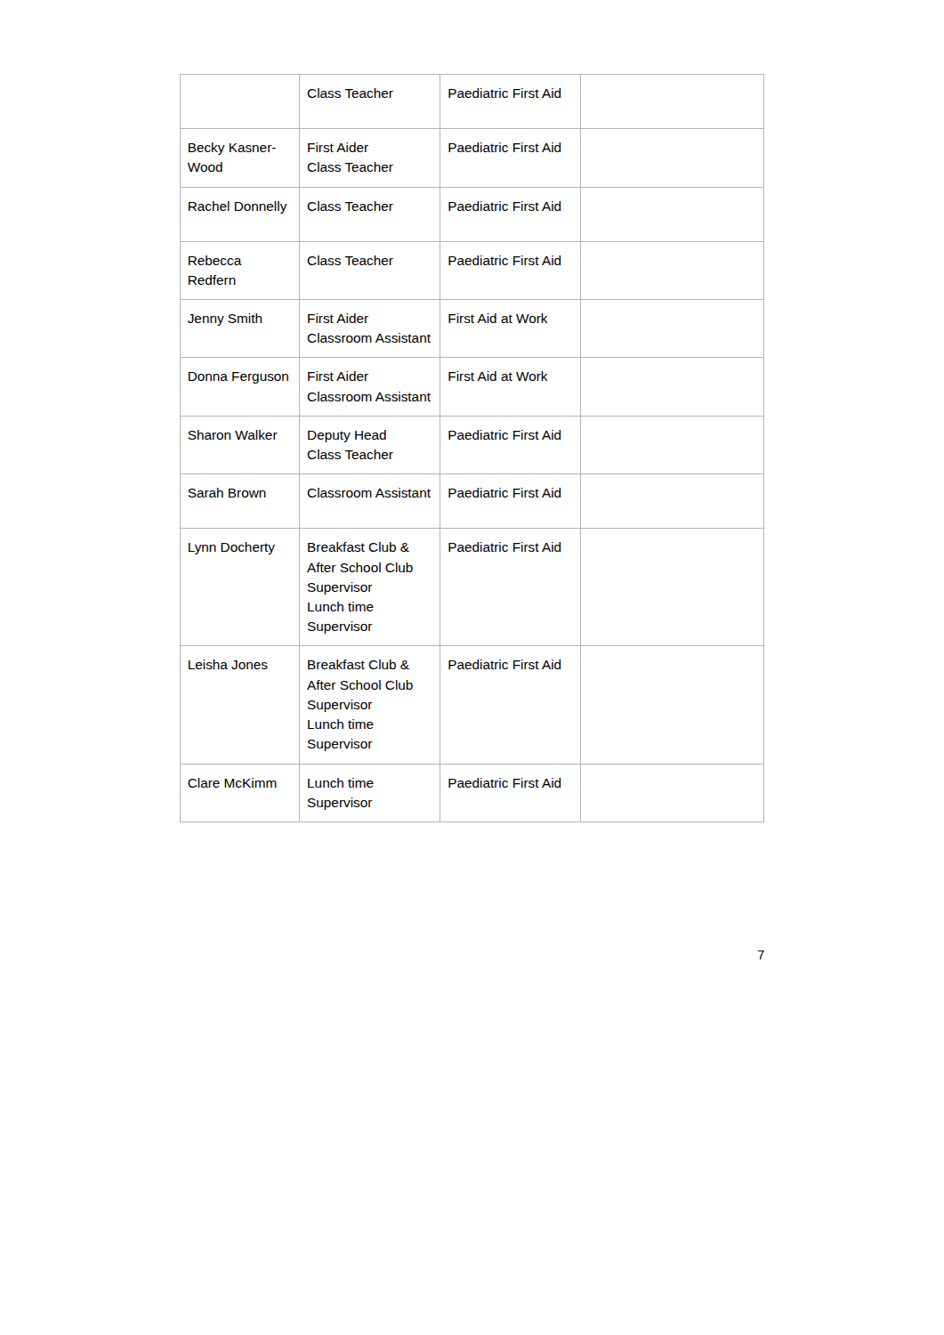| | Class Teacher | Paediatric First Aid | |
| Becky Kasner-Wood | First Aider Class Teacher | Paediatric First Aid | |
| Rachel Donnelly | Class Teacher | Paediatric First Aid | |
| Rebecca Redfern | Class Teacher | Paediatric First Aid | |
| Jenny Smith | First Aider Classroom Assistant | First Aid at Work | |
| Donna Ferguson | First Aider Classroom Assistant | First Aid at Work | |
| Sharon Walker | Deputy Head Class Teacher | Paediatric First Aid | |
| Sarah Brown | Classroom Assistant | Paediatric First Aid | |
| Lynn Docherty | Breakfast Club & After School Club Supervisor Lunch time Supervisor | Paediatric First Aid | |
| Leisha Jones | Breakfast Club & After School Club Supervisor Lunch time Supervisor | Paediatric First Aid | |
| Clare McKimm | Lunch time Supervisor | Paediatric First Aid | |
7